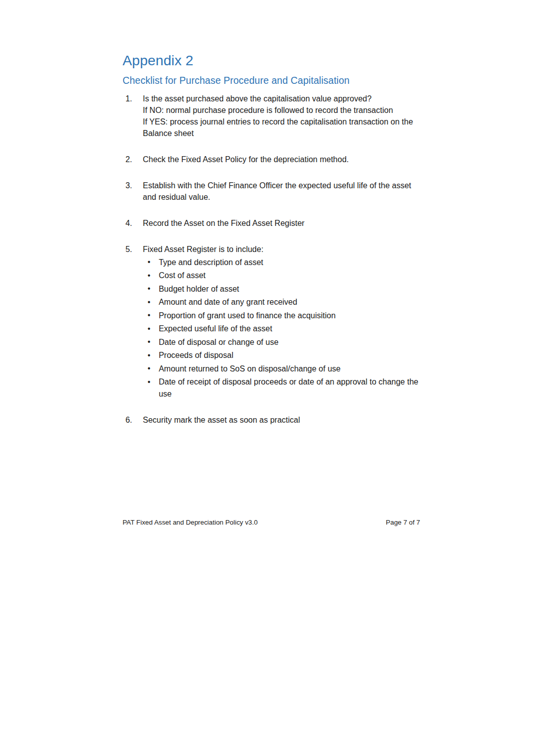Appendix 2
Checklist for Purchase Procedure and Capitalisation
Is the asset purchased above the capitalisation value approved?
If NO: normal purchase procedure is followed to record the transaction
If YES: process journal entries to record the capitalisation transaction on the Balance sheet
Check the Fixed Asset Policy for the depreciation method.
Establish with the Chief Finance Officer the expected useful life of the asset and residual value.
Record the Asset on the Fixed Asset Register
Fixed Asset Register is to include:
Type and description of asset
Cost of asset
Budget holder of asset
Amount and date of any grant received
Proportion of grant used to finance the acquisition
Expected useful life of the asset
Date of disposal or change of use
Proceeds of disposal
Amount returned to SoS on disposal/change of use
Date of receipt of disposal proceeds or date of an approval to change the use
Security mark the asset as soon as practical
PAT Fixed Asset and Depreciation Policy v3.0
Page 7 of 7